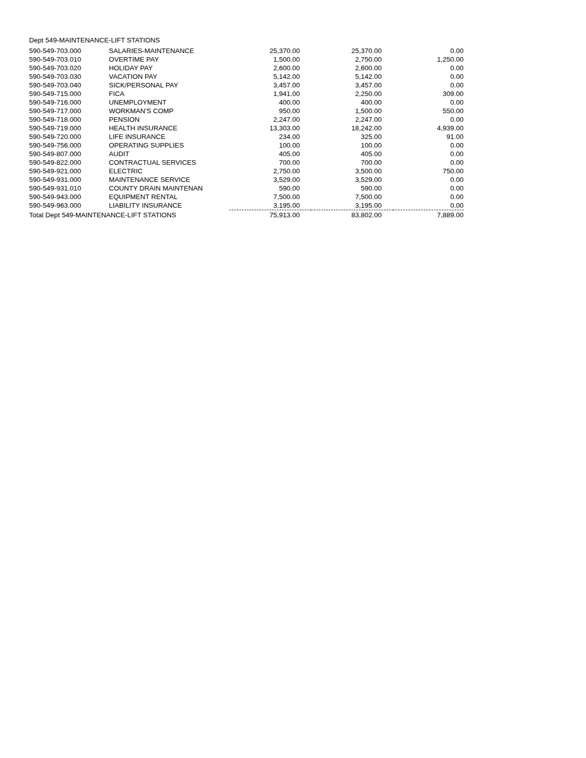Dept 549-MAINTENANCE-LIFT STATIONS
| 590-549-703.000 | SALARIES-MAINTENANCE | 25,370.00 | 25,370.00 | 0.00 |
| 590-549-703.010 | OVERTIME PAY | 1,500.00 | 2,750.00 | 1,250.00 |
| 590-549-703.020 | HOLIDAY PAY | 2,600.00 | 2,600.00 | 0.00 |
| 590-549-703.030 | VACATION PAY | 5,142.00 | 5,142.00 | 0.00 |
| 590-549-703.040 | SICK/PERSONAL PAY | 3,457.00 | 3,457.00 | 0.00 |
| 590-549-715.000 | FICA | 1,941.00 | 2,250.00 | 309.00 |
| 590-549-716.000 | UNEMPLOYMENT | 400.00 | 400.00 | 0.00 |
| 590-549-717.000 | WORKMAN'S COMP | 950.00 | 1,500.00 | 550.00 |
| 590-549-718.000 | PENSION | 2,247.00 | 2,247.00 | 0.00 |
| 590-549-719.000 | HEALTH INSURANCE | 13,303.00 | 18,242.00 | 4,939.00 |
| 590-549-720.000 | LIFE INSURANCE | 234.00 | 325.00 | 91.00 |
| 590-549-756.000 | OPERATING SUPPLIES | 100.00 | 100.00 | 0.00 |
| 590-549-807.000 | AUDIT | 405.00 | 405.00 | 0.00 |
| 590-549-822.000 | CONTRACTUAL SERVICES | 700.00 | 700.00 | 0.00 |
| 590-549-921.000 | ELECTRIC | 2,750.00 | 3,500.00 | 750.00 |
| 590-549-931.000 | MAINTENANCE SERVICE | 3,529.00 | 3,529.00 | 0.00 |
| 590-549-931.010 | COUNTY DRAIN MAINTENAN | 590.00 | 590.00 | 0.00 |
| 590-549-943.000 | EQUIPMENT RENTAL | 7,500.00 | 7,500.00 | 0.00 |
| 590-549-963.000 | LIABILITY INSURANCE | 3,195.00 | 3,195.00 | 0.00 |
| Total Dept 549-MAINTENANCE-LIFT STATIONS | 75,913.00 | 83,802.00 | 7,889.00 |